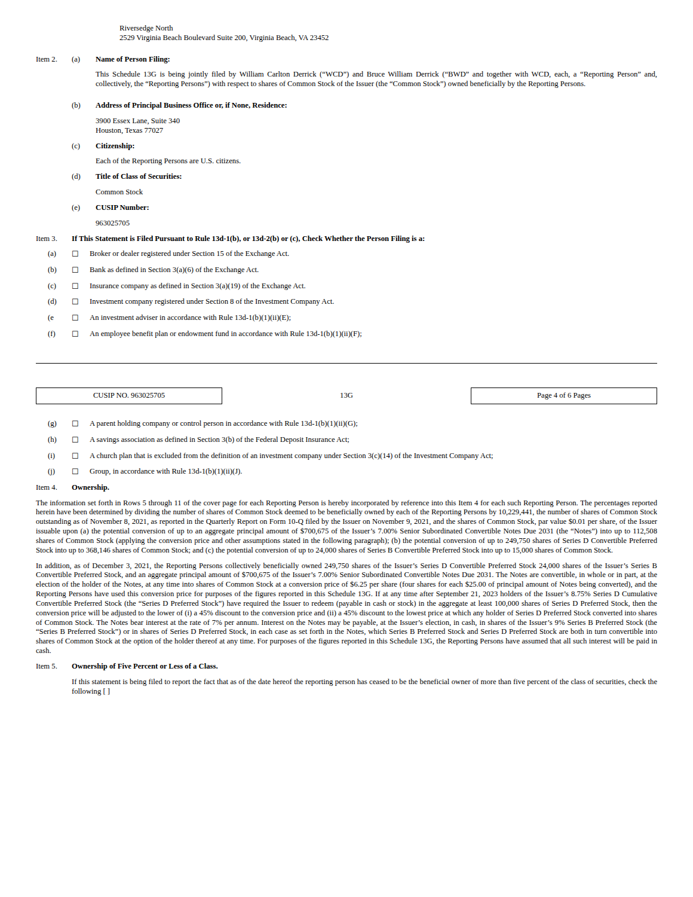Riversedge North
2529 Virginia Beach Boulevard Suite 200, Virginia Beach, VA 23452
| Item 2. | (a) | Name of Person Filing: |
| | | This Schedule 13G is being jointly filed by William Carlton Derrick (“WCD”) and Bruce William Derrick (“BWD” and together with WCD, each, a “Reporting Person” and, collectively, the “Reporting Persons”) with respect to shares of Common Stock of the Issuer (the “Common Stock”) owned beneficially by the Reporting Persons. |
| | (b) | Address of Principal Business Office or, if None, Residence: |
| | | 3900 Essex Lane, Suite 340 Houston, Texas 77027 |
| | (c) | Citizenship: |
| | | Each of the Reporting Persons are U.S. citizens. |
| | (d) | Title of Class of Securities: |
| | | Common Stock |
| | (e) | CUSIP Number: |
| | | 963025705 |
| Item 3. | If This Statement is Filed Pursuant to Rule 13d-1(b), or 13d-2(b) or (c), Check Whether the Person Filing is a: |
| (a) | ☐ | Broker or dealer registered under Section 15 of the Exchange Act. |
| (b) | ☐ | Bank as defined in Section 3(a)(6) of the Exchange Act. |
| (c) | ☐ | Insurance company as defined in Section 3(a)(19) of the Exchange Act. |
| (d) | ☐ | Investment company registered under Section 8 of the Investment Company Act. |
| (e | ☐ | An investment adviser in accordance with Rule 13d-1(b)(1)(ii)(E); |
| (f) | ☐ | An employee benefit plan or endowment fund in accordance with Rule 13d-1(b)(1)(ii)(F); |
| CUSIP NO. 963025705 | 13G | Page 4 of 6 Pages |
| (g) | ☐ | A parent holding company or control person in accordance with Rule 13d-1(b)(1)(ii)(G); |
| (h) | ☐ | A savings association as defined in Section 3(b) of the Federal Deposit Insurance Act; |
| (i) | ☐ | A church plan that is excluded from the definition of an investment company under Section 3(c)(14) of the Investment Company Act; |
| (j) | ☐ | Group, in accordance with Rule 13d-1(b)(1)(ii)(J). |
| Item 4. | Ownership. |
The information set forth in Rows 5 through 11 of the cover page for each Reporting Person is hereby incorporated by reference into this Item 4 for each such Reporting Person. The percentages reported herein have been determined by dividing the number of shares of Common Stock deemed to be beneficially owned by each of the Reporting Persons by 10,229,441, the number of shares of Common Stock outstanding as of November 8, 2021, as reported in the Quarterly Report on Form 10-Q filed by the Issuer on November 9, 2021, and the shares of Common Stock, par value $0.01 per share, of the Issuer issuable upon (a) the potential conversion of up to an aggregate principal amount of $700,675 of the Issuer’s 7.00% Senior Subordinated Convertible Notes Due 2031 (the “Notes”) into up to 112,508 shares of Common Stock (applying the conversion price and other assumptions stated in the following paragraph); (b) the potential conversion of up to 249,750 shares of Series D Convertible Preferred Stock into up to 368,146 shares of Common Stock; and (c) the potential conversion of up to 24,000 shares of Series B Convertible Preferred Stock into up to 15,000 shares of Common Stock.
In addition, as of December 3, 2021, the Reporting Persons collectively beneficially owned 249,750 shares of the Issuer’s Series D Convertible Preferred Stock 24,000 shares of the Issuer’s Series B Convertible Preferred Stock, and an aggregate principal amount of $700,675 of the Issuer’s 7.00% Senior Subordinated Convertible Notes Due 2031. The Notes are convertible, in whole or in part, at the election of the holder of the Notes, at any time into shares of Common Stock at a conversion price of $6.25 per share (four shares for each $25.00 of principal amount of Notes being converted), and the Reporting Persons have used this conversion price for purposes of the figures reported in this Schedule 13G. If at any time after September 21, 2023 holders of the Issuer’s 8.75% Series D Cumulative Convertible Preferred Stock (the “Series D Preferred Stock”) have required the Issuer to redeem (payable in cash or stock) in the aggregate at least 100,000 shares of Series D Preferred Stock, then the conversion price will be adjusted to the lower of (i) a 45% discount to the conversion price and (ii) a 45% discount to the lowest price at which any holder of Series D Preferred Stock converted into shares of Common Stock. The Notes bear interest at the rate of 7% per annum. Interest on the Notes may be payable, at the Issuer’s election, in cash, in shares of the Issuer’s 9% Series B Preferred Stock (the “Series B Preferred Stock”) or in shares of Series D Preferred Stock, in each case as set forth in the Notes, which Series B Preferred Stock and Series D Preferred Stock are both in turn convertible into shares of Common Stock at the option of the holder thereof at any time. For purposes of the figures reported in this Schedule 13G, the Reporting Persons have assumed that all such interest will be paid in cash.
| Item 5. | Ownership of Five Percent or Less of a Class. |
| | If this statement is being filed to report the fact that as of the date hereof the reporting person has ceased to be the beneficial owner of more than five percent of the class of securities, check the following [ ] |